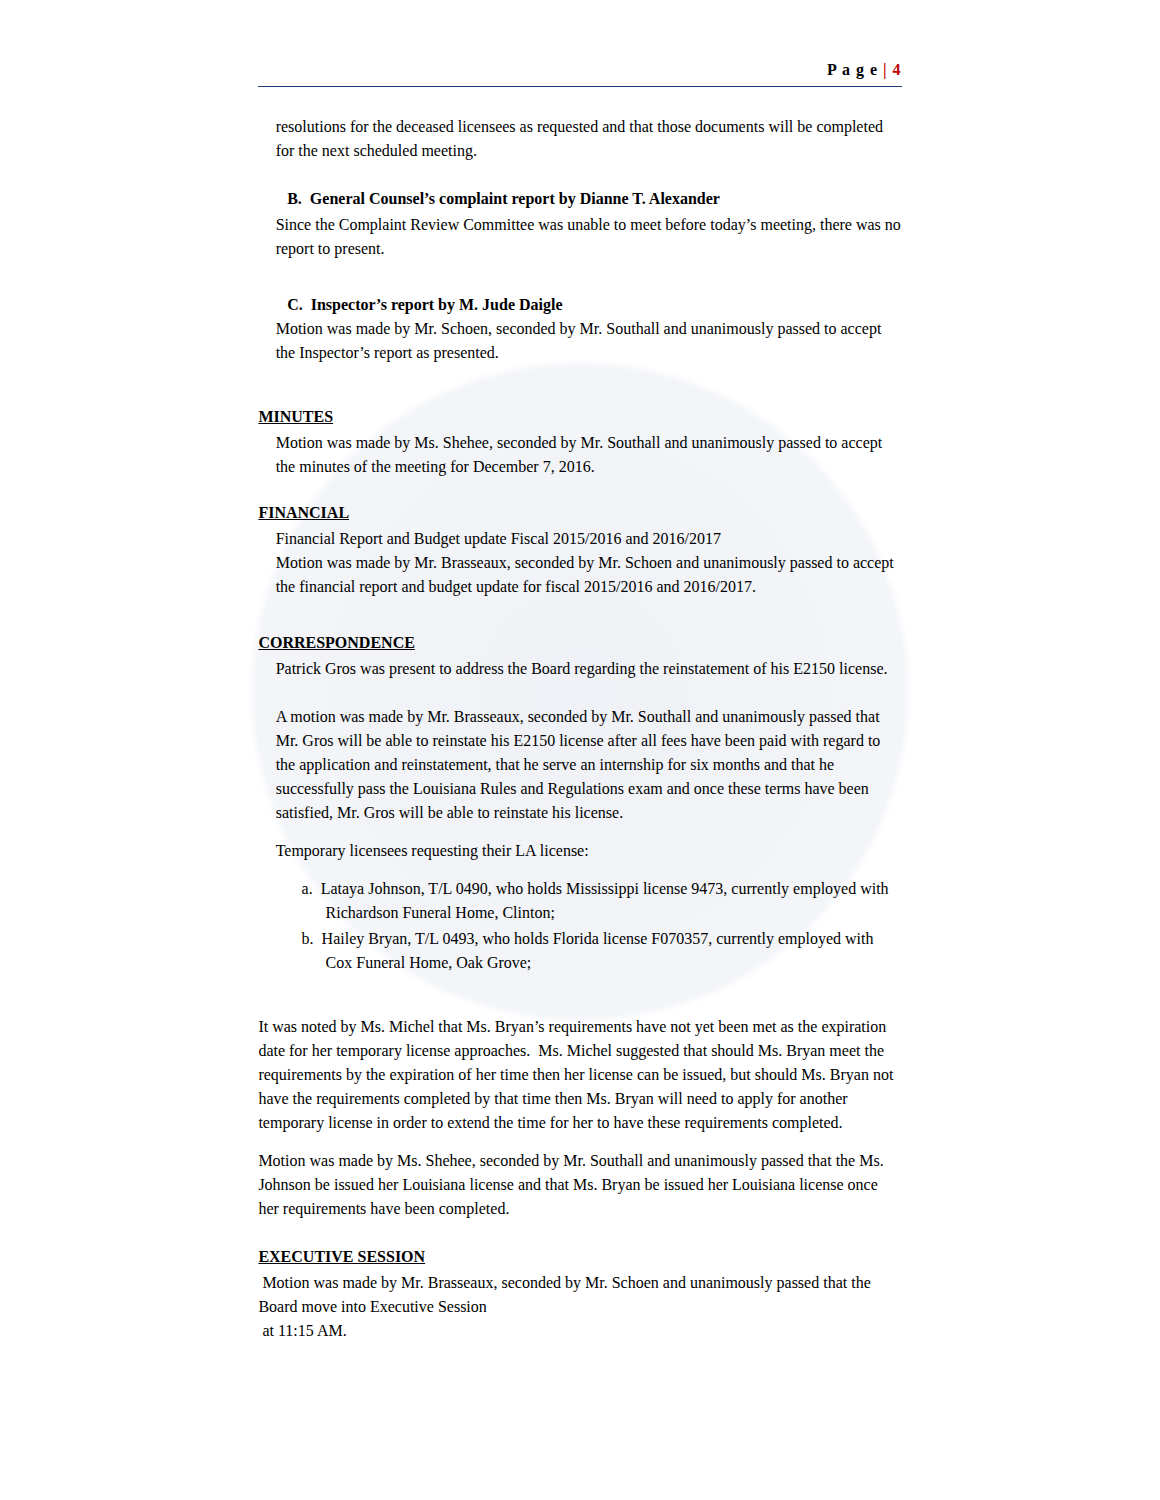P a g e | 4
resolutions for the deceased licensees as requested and that those documents will be completed for the next scheduled meeting.
B. General Counsel’s complaint report by Dianne T. Alexander
Since the Complaint Review Committee was unable to meet before today’s meeting, there was no report to present.
C. Inspector’s report by M. Jude Daigle
Motion was made by Mr. Schoen, seconded by Mr. Southall and unanimously passed to accept the Inspector’s report as presented.
MINUTES
Motion was made by Ms. Shehee, seconded by Mr. Southall and unanimously passed to accept the minutes of the meeting for December 7, 2016.
FINANCIAL
Financial Report and Budget update Fiscal 2015/2016 and 2016/2017
Motion was made by Mr. Brasseaux, seconded by Mr. Schoen and unanimously passed to accept the financial report and budget update for fiscal 2015/2016 and 2016/2017.
CORRESPONDENCE
Patrick Gros was present to address the Board regarding the reinstatement of his E2150 license.
A motion was made by Mr. Brasseaux, seconded by Mr. Southall and unanimously passed that Mr. Gros will be able to reinstate his E2150 license after all fees have been paid with regard to the application and reinstatement, that he serve an internship for six months and that he successfully pass the Louisiana Rules and Regulations exam and once these terms have been satisfied, Mr. Gros will be able to reinstate his license.
Temporary licensees requesting their LA license:
a. Lataya Johnson, T/L 0490, who holds Mississippi license 9473, currently employed with Richardson Funeral Home, Clinton;
b. Hailey Bryan, T/L 0493, who holds Florida license F070357, currently employed with Cox Funeral Home, Oak Grove;
It was noted by Ms. Michel that Ms. Bryan’s requirements have not yet been met as the expiration date for her temporary license approaches. Ms. Michel suggested that should Ms. Bryan meet the requirements by the expiration of her time then her license can be issued, but should Ms. Bryan not have the requirements completed by that time then Ms. Bryan will need to apply for another temporary license in order to extend the time for her to have these requirements completed.
Motion was made by Ms. Shehee, seconded by Mr. Southall and unanimously passed that the Ms. Johnson be issued her Louisiana license and that Ms. Bryan be issued her Louisiana license once her requirements have been completed.
EXECUTIVE SESSION
Motion was made by Mr. Brasseaux, seconded by Mr. Schoen and unanimously passed that the Board move into Executive Session
at 11:15 AM.